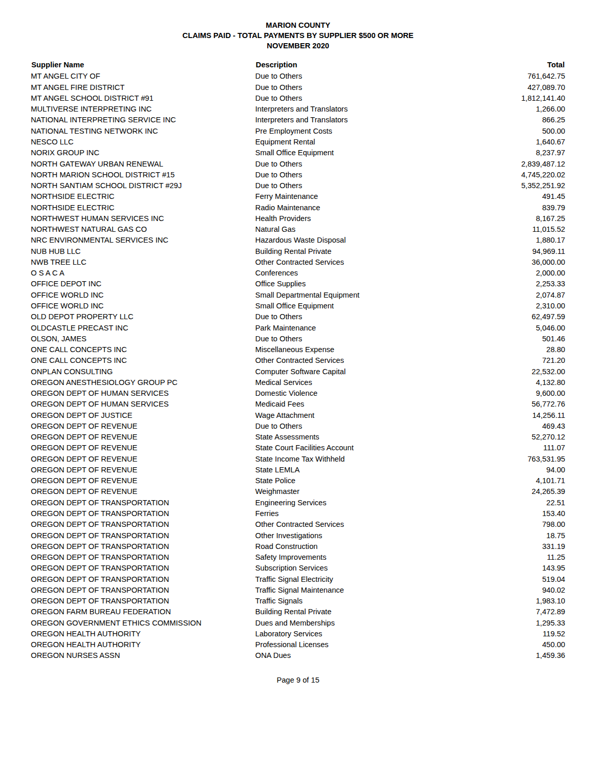MARION COUNTY
CLAIMS PAID - TOTAL PAYMENTS BY SUPPLIER $500 OR MORE
NOVEMBER 2020
| Supplier Name | Description | Total |
| --- | --- | --- |
| MT ANGEL CITY OF | Due to Others | 761,642.75 |
| MT ANGEL FIRE DISTRICT | Due to Others | 427,089.70 |
| MT ANGEL SCHOOL DISTRICT #91 | Due to Others | 1,812,141.40 |
| MULTIVERSE INTERPRETING INC | Interpreters and Translators | 1,266.00 |
| NATIONAL INTERPRETING SERVICE INC | Interpreters and Translators | 866.25 |
| NATIONAL TESTING NETWORK INC | Pre Employment Costs | 500.00 |
| NESCO LLC | Equipment Rental | 1,640.67 |
| NORIX GROUP INC | Small Office Equipment | 8,237.97 |
| NORTH GATEWAY URBAN RENEWAL | Due to Others | 2,839,487.12 |
| NORTH MARION SCHOOL DISTRICT #15 | Due to Others | 4,745,220.02 |
| NORTH SANTIAM SCHOOL DISTRICT #29J | Due to Others | 5,352,251.92 |
| NORTHSIDE ELECTRIC | Ferry Maintenance | 491.45 |
| NORTHSIDE ELECTRIC | Radio Maintenance | 839.79 |
| NORTHWEST HUMAN SERVICES INC | Health Providers | 8,167.25 |
| NORTHWEST NATURAL GAS CO | Natural Gas | 11,015.52 |
| NRC ENVIRONMENTAL SERVICES INC | Hazardous Waste Disposal | 1,880.17 |
| NUB HUB LLC | Building Rental Private | 94,969.11 |
| NWB TREE LLC | Other Contracted Services | 36,000.00 |
| O S A C A | Conferences | 2,000.00 |
| OFFICE DEPOT INC | Office Supplies | 2,253.33 |
| OFFICE WORLD INC | Small Departmental Equipment | 2,074.87 |
| OFFICE WORLD INC | Small Office Equipment | 2,310.00 |
| OLD DEPOT PROPERTY LLC | Due to Others | 62,497.59 |
| OLDCASTLE PRECAST INC | Park Maintenance | 5,046.00 |
| OLSON, JAMES | Due to Others | 501.46 |
| ONE CALL CONCEPTS INC | Miscellaneous Expense | 28.80 |
| ONE CALL CONCEPTS INC | Other Contracted Services | 721.20 |
| ONPLAN CONSULTING | Computer Software Capital | 22,532.00 |
| OREGON ANESTHESIOLOGY GROUP PC | Medical Services | 4,132.80 |
| OREGON DEPT OF HUMAN SERVICES | Domestic Violence | 9,600.00 |
| OREGON DEPT OF HUMAN SERVICES | Medicaid Fees | 56,772.76 |
| OREGON DEPT OF JUSTICE | Wage Attachment | 14,256.11 |
| OREGON DEPT OF REVENUE | Due to Others | 469.43 |
| OREGON DEPT OF REVENUE | State Assessments | 52,270.12 |
| OREGON DEPT OF REVENUE | State Court Facilities Account | 111.07 |
| OREGON DEPT OF REVENUE | State Income Tax Withheld | 763,531.95 |
| OREGON DEPT OF REVENUE | State LEMLA | 94.00 |
| OREGON DEPT OF REVENUE | State Police | 4,101.71 |
| OREGON DEPT OF REVENUE | Weighmaster | 24,265.39 |
| OREGON DEPT OF TRANSPORTATION | Engineering Services | 22.51 |
| OREGON DEPT OF TRANSPORTATION | Ferries | 153.40 |
| OREGON DEPT OF TRANSPORTATION | Other Contracted Services | 798.00 |
| OREGON DEPT OF TRANSPORTATION | Other Investigations | 18.75 |
| OREGON DEPT OF TRANSPORTATION | Road Construction | 331.19 |
| OREGON DEPT OF TRANSPORTATION | Safety Improvements | 11.25 |
| OREGON DEPT OF TRANSPORTATION | Subscription Services | 143.95 |
| OREGON DEPT OF TRANSPORTATION | Traffic Signal Electricity | 519.04 |
| OREGON DEPT OF TRANSPORTATION | Traffic Signal Maintenance | 940.02 |
| OREGON DEPT OF TRANSPORTATION | Traffic Signals | 1,983.10 |
| OREGON FARM BUREAU FEDERATION | Building Rental Private | 7,472.89 |
| OREGON GOVERNMENT ETHICS COMMISSION | Dues and Memberships | 1,295.33 |
| OREGON HEALTH AUTHORITY | Laboratory Services | 119.52 |
| OREGON HEALTH AUTHORITY | Professional Licenses | 450.00 |
| OREGON NURSES ASSN | ONA Dues | 1,459.36 |
Page 9 of 15